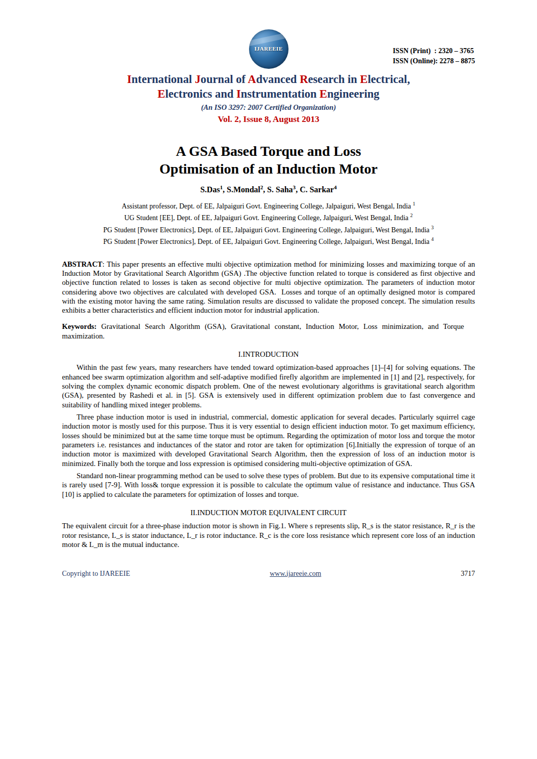ISSN (Print) : 2320 – 3765
ISSN (Online): 2278 – 8875
International Journal of Advanced Research in Electrical,
Electronics and Instrumentation Engineering
(An ISO 3297: 2007 Certified Organization)
Vol. 2, Issue 8, August 2013
A GSA Based Torque and Loss
Optimisation of an Induction Motor
S.Das1, S.Mondal2, S. Saha3, C. Sarkar4
Assistant professor, Dept. of EE, Jalpaiguri Govt. Engineering College, Jalpaiguri, West Bengal, India 1
UG Student [EE], Dept. of EE, Jalpaiguri Govt. Engineering College, Jalpaiguri, West Bengal, India 2
PG Student [Power Electronics], Dept. of EE, Jalpaiguri Govt. Engineering College, Jalpaiguri, West Bengal, India 3
PG Student [Power Electronics], Dept. of EE, Jalpaiguri Govt. Engineering College, Jalpaiguri, West Bengal, India 4
ABSTRACT: This paper presents an effective multi objective optimization method for minimizing losses and maximizing torque of an Induction Motor by Gravitational Search Algorithm (GSA) .The objective function related to torque is considered as first objective and objective function related to losses is taken as second objective for multi objective optimization. The parameters of induction motor considering above two objectives are calculated with developed GSA. Losses and torque of an optimally designed motor is compared with the existing motor having the same rating. Simulation results are discussed to validate the proposed concept. The simulation results exhibits a better characteristics and efficient induction motor for industrial application.
Keywords: Gravitational Search Algorithm (GSA), Gravitational constant, Induction Motor, Loss minimization, and Torque maximization.
I.INTRODUCTION
Within the past few years, many researchers have tended toward optimization-based approaches [1]–[4] for solving equations. The enhanced bee swarm optimization algorithm and self-adaptive modified firefly algorithm are implemented in [1] and [2], respectively, for solving the complex dynamic economic dispatch problem. One of the newest evolutionary algorithms is gravitational search algorithm (GSA), presented by Rashedi et al. in [5]. GSA is extensively used in different optimization problem due to fast convergence and suitability of handling mixed integer problems.
Three phase induction motor is used in industrial, commercial, domestic application for several decades. Particularly squirrel cage induction motor is mostly used for this purpose. Thus it is very essential to design efficient induction motor. To get maximum efficiency, losses should be minimized but at the same time torque must be optimum. Regarding the optimization of motor loss and torque the motor parameters i.e. resistances and inductances of the stator and rotor are taken for optimization [6].Initially the expression of torque of an induction motor is maximized with developed Gravitational Search Algorithm, then the expression of loss of an induction motor is minimized. Finally both the torque and loss expression is optimised considering multi-objective optimization of GSA.
Standard non-linear programming method can be used to solve these types of problem. But due to its expensive computational time it is rarely used [7-9]. With loss& torque expression it is possible to calculate the optimum value of resistance and inductance. Thus GSA [10] is applied to calculate the parameters for optimization of losses and torque.
II.INDUCTION MOTOR EQUIVALENT CIRCUIT
The equivalent circuit for a three-phase induction motor is shown in Fig.1. Where s represents slip, R_s is the stator resistance, R_r is the rotor resistance, L_s is stator inductance, L_r is rotor inductance. R_c is the core loss resistance which represent core loss of an induction motor & L_m is the mutual inductance.
Copyright to IJAREEIE www.ijareeie.com 3717